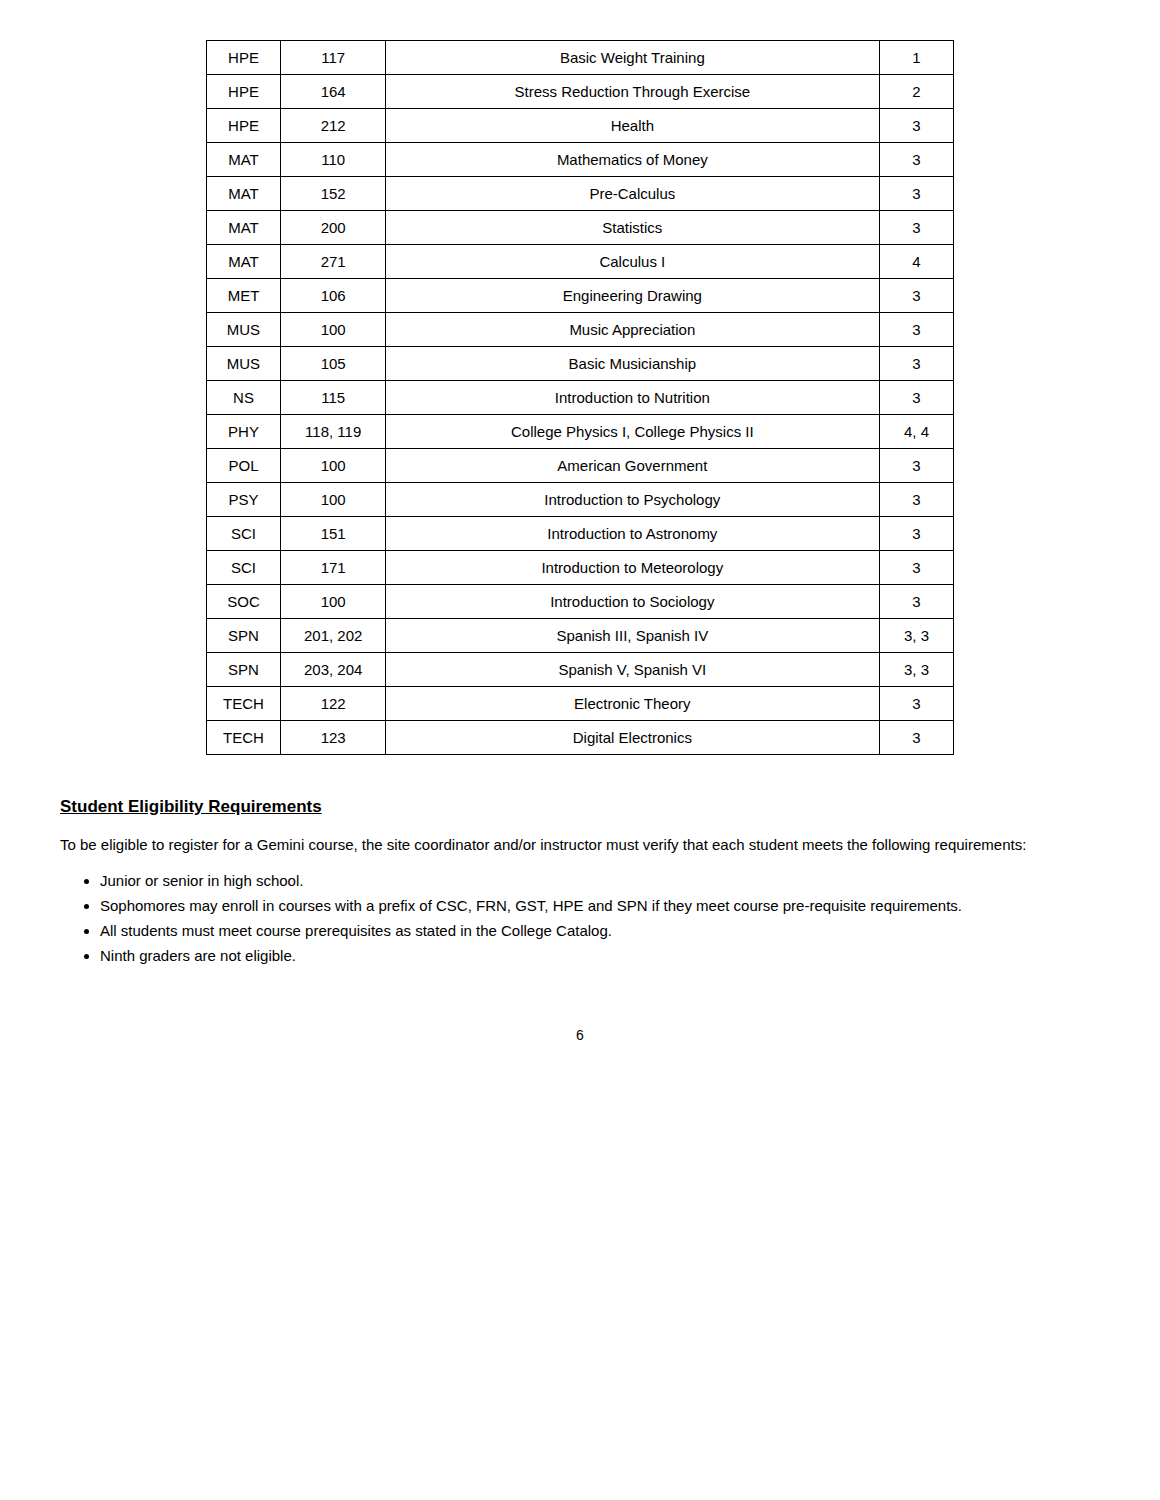| HPE | 117 | Basic Weight Training | 1 |
| HPE | 164 | Stress Reduction Through Exercise | 2 |
| HPE | 212 | Health | 3 |
| MAT | 110 | Mathematics of Money | 3 |
| MAT | 152 | Pre-Calculus | 3 |
| MAT | 200 | Statistics | 3 |
| MAT | 271 | Calculus I | 4 |
| MET | 106 | Engineering Drawing | 3 |
| MUS | 100 | Music Appreciation | 3 |
| MUS | 105 | Basic Musicianship | 3 |
| NS | 115 | Introduction to Nutrition | 3 |
| PHY | 118, 119 | College Physics I, College Physics II | 4, 4 |
| POL | 100 | American Government | 3 |
| PSY | 100 | Introduction to Psychology | 3 |
| SCI | 151 | Introduction to Astronomy | 3 |
| SCI | 171 | Introduction to Meteorology | 3 |
| SOC | 100 | Introduction to Sociology | 3 |
| SPN | 201, 202 | Spanish III, Spanish IV | 3, 3 |
| SPN | 203, 204 | Spanish V, Spanish VI | 3, 3 |
| TECH | 122 | Electronic Theory | 3 |
| TECH | 123 | Digital Electronics | 3 |
Student Eligibility Requirements
To be eligible to register for a Gemini course, the site coordinator and/or instructor must verify that each student meets the following requirements:
Junior or senior in high school.
Sophomores may enroll in courses with a prefix of CSC, FRN, GST, HPE and SPN if they meet course pre-requisite requirements.
All students must meet course prerequisites as stated in the College Catalog.
Ninth graders are not eligible.
6